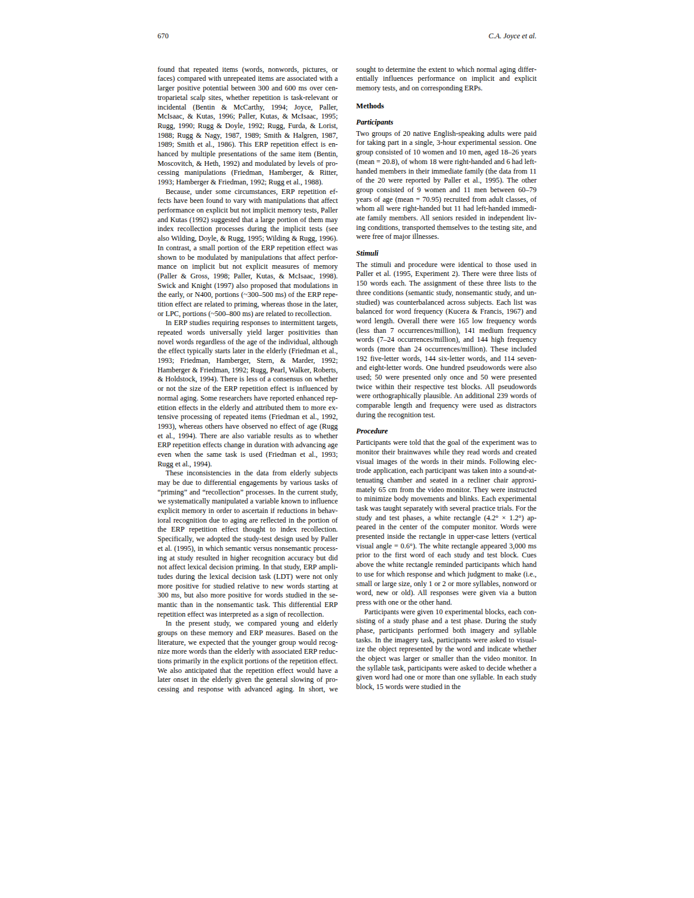670 C.A. Joyce et al.
found that repeated items (words, nonwords, pictures, or faces) compared with unrepeated items are associated with a larger positive potential between 300 and 600 ms over centroparietal scalp sites, whether repetition is task-relevant or incidental (Bentin & McCarthy, 1994; Joyce, Paller, McIsaac, & Kutas, 1996; Paller, Kutas, & McIsaac, 1995; Rugg, 1990; Rugg & Doyle, 1992; Rugg, Furda, & Lorist, 1988; Rugg & Nagy, 1987, 1989; Smith & Halgren, 1987, 1989; Smith et al., 1986). This ERP repetition effect is enhanced by multiple presentations of the same item (Bentin, Moscovitch, & Heth, 1992) and modulated by levels of processing manipulations (Friedman, Hamberger, & Ritter, 1993; Hamberger & Friedman, 1992; Rugg et al., 1988).
Because, under some circumstances, ERP repetition effects have been found to vary with manipulations that affect performance on explicit but not implicit memory tests, Paller and Kutas (1992) suggested that a large portion of them may index recollection processes during the implicit tests (see also Wilding, Doyle, & Rugg, 1995; Wilding & Rugg, 1996). In contrast, a small portion of the ERP repetition effect was shown to be modulated by manipulations that affect performance on implicit but not explicit measures of memory (Paller & Gross, 1998; Paller, Kutas, & McIsaac, 1998). Swick and Knight (1997) also proposed that modulations in the early, or N400, portions (~300–500 ms) of the ERP repetition effect are related to priming, whereas those in the later, or LPC, portions (~500–800 ms) are related to recollection.
In ERP studies requiring responses to intermittent targets, repeated words universally yield larger positivities than novel words regardless of the age of the individual, although the effect typically starts later in the elderly (Friedman et al., 1993; Friedman, Hamberger, Stern, & Marder, 1992; Hamberger & Friedman, 1992; Rugg, Pearl, Walker, Roberts, & Holdstock, 1994). There is less of a consensus on whether or not the size of the ERP repetition effect is influenced by normal aging. Some researchers have reported enhanced repetition effects in the elderly and attributed them to more extensive processing of repeated items (Friedman et al., 1992, 1993), whereas others have observed no effect of age (Rugg et al., 1994). There are also variable results as to whether ERP repetition effects change in duration with advancing age even when the same task is used (Friedman et al., 1993; Rugg et al., 1994).
These inconsistencies in the data from elderly subjects may be due to differential engagements by various tasks of “priming” and “recollection” processes. In the current study, we systematically manipulated a variable known to influence explicit memory in order to ascertain if reductions in behavioral recognition due to aging are reflected in the portion of the ERP repetition effect thought to index recollection. Specifically, we adopted the study-test design used by Paller et al. (1995), in which semantic versus nonsemantic processing at study resulted in higher recognition accuracy but did not affect lexical decision priming. In that study, ERP amplitudes during the lexical decision task (LDT) were not only more positive for studied relative to new words starting at 300 ms, but also more positive for words studied in the semantic than in the nonsemantic task. This differential ERP repetition effect was interpreted as a sign of recollection.
In the present study, we compared young and elderly groups on these memory and ERP measures. Based on the literature, we expected that the younger group would recognize more words than the elderly with associated ERP reductions primarily in the explicit portions of the repetition effect. We also anticipated that the repetition effect would have a later onset in the elderly given the general slowing of processing and response with advanced aging. In short, we sought to determine the extent to which normal aging differentially influences performance on implicit and explicit memory tests, and on corresponding ERPs.
Methods
Participants
Two groups of 20 native English-speaking adults were paid for taking part in a single, 3-hour experimental session. One group consisted of 10 women and 10 men, aged 18–26 years (mean = 20.8), of whom 18 were right-handed and 6 had left-handed members in their immediate family (the data from 11 of the 20 were reported by Paller et al., 1995). The other group consisted of 9 women and 11 men between 60–79 years of age (mean = 70.95) recruited from adult classes, of whom all were right-handed but 11 had left-handed immediate family members. All seniors resided in independent living conditions, transported themselves to the testing site, and were free of major illnesses.
Stimuli
The stimuli and procedure were identical to those used in Paller et al. (1995, Experiment 2). There were three lists of 150 words each. The assignment of these three lists to the three conditions (semantic study, nonsemantic study, and unstudied) was counterbalanced across subjects. Each list was balanced for word frequency (Kucera & Francis, 1967) and word length. Overall there were 165 low frequency words (less than 7 occurrences/million), 141 medium frequency words (7–24 occurrences/million), and 144 high frequency words (more than 24 occurrences/million). These included 192 five-letter words, 144 six-letter words, and 114 seven- and eight-letter words. One hundred pseudowords were also used; 50 were presented only once and 50 were presented twice within their respective test blocks. All pseudowords were orthographically plausible. An additional 239 words of comparable length and frequency were used as distractors during the recognition test.
Procedure
Participants were told that the goal of the experiment was to monitor their brainwaves while they read words and created visual images of the words in their minds. Following electrode application, each participant was taken into a sound-attenuating chamber and seated in a recliner chair approximately 65 cm from the video monitor. They were instructed to minimize body movements and blinks. Each experimental task was taught separately with several practice trials. For the study and test phases, a white rectangle (4.2° × 1.2°) appeared in the center of the computer monitor. Words were presented inside the rectangle in upper-case letters (vertical visual angle = 0.6°). The white rectangle appeared 3,000 ms prior to the first word of each study and test block. Cues above the white rectangle reminded participants which hand to use for which response and which judgment to make (i.e., small or large size, only 1 or 2 or more syllables, nonword or word, new or old). All responses were given via a button press with one or the other hand.
Participants were given 10 experimental blocks, each consisting of a study phase and a test phase. During the study phase, participants performed both imagery and syllable tasks. In the imagery task, participants were asked to visualize the object represented by the word and indicate whether the object was larger or smaller than the video monitor. In the syllable task, participants were asked to decide whether a given word had one or more than one syllable. In each study block, 15 words were studied in the